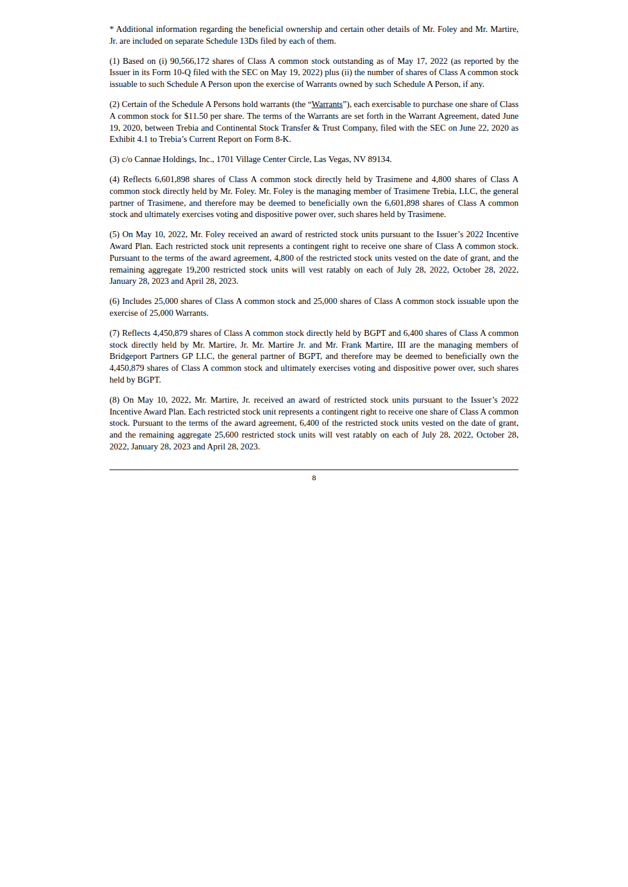* Additional information regarding the beneficial ownership and certain other details of Mr. Foley and Mr. Martire, Jr. are included on separate Schedule 13Ds filed by each of them.
(1) Based on (i) 90,566,172 shares of Class A common stock outstanding as of May 17, 2022 (as reported by the Issuer in its Form 10-Q filed with the SEC on May 19, 2022) plus (ii) the number of shares of Class A common stock issuable to such Schedule A Person upon the exercise of Warrants owned by such Schedule A Person, if any.
(2) Certain of the Schedule A Persons hold warrants (the “Warrants”), each exercisable to purchase one share of Class A common stock for $11.50 per share. The terms of the Warrants are set forth in the Warrant Agreement, dated June 19, 2020, between Trebia and Continental Stock Transfer & Trust Company, filed with the SEC on June 22, 2020 as Exhibit 4.1 to Trebia’s Current Report on Form 8-K.
(3) c/o Cannae Holdings, Inc., 1701 Village Center Circle, Las Vegas, NV 89134.
(4) Reflects 6,601,898 shares of Class A common stock directly held by Trasimene and 4,800 shares of Class A common stock directly held by Mr. Foley. Mr. Foley is the managing member of Trasimene Trebia, LLC, the general partner of Trasimene, and therefore may be deemed to beneficially own the 6,601,898 shares of Class A common stock and ultimately exercises voting and dispositive power over, such shares held by Trasimene.
(5) On May 10, 2022, Mr. Foley received an award of restricted stock units pursuant to the Issuer’s 2022 Incentive Award Plan. Each restricted stock unit represents a contingent right to receive one share of Class A common stock. Pursuant to the terms of the award agreement, 4,800 of the restricted stock units vested on the date of grant, and the remaining aggregate 19,200 restricted stock units will vest ratably on each of July 28, 2022, October 28, 2022, January 28, 2023 and April 28, 2023.
(6) Includes 25,000 shares of Class A common stock and 25,000 shares of Class A common stock issuable upon the exercise of 25,000 Warrants.
(7) Reflects 4,450,879 shares of Class A common stock directly held by BGPT and 6,400 shares of Class A common stock directly held by Mr. Martire, Jr. Mr. Martire Jr. and Mr. Frank Martire, III are the managing members of Bridgeport Partners GP LLC, the general partner of BGPT, and therefore may be deemed to beneficially own the 4,450,879 shares of Class A common stock and ultimately exercises voting and dispositive power over, such shares held by BGPT.
(8) On May 10, 2022, Mr. Martire, Jr. received an award of restricted stock units pursuant to the Issuer’s 2022 Incentive Award Plan. Each restricted stock unit represents a contingent right to receive one share of Class A common stock. Pursuant to the terms of the award agreement, 6,400 of the restricted stock units vested on the date of grant, and the remaining aggregate 25,600 restricted stock units will vest ratably on each of July 28, 2022, October 28, 2022, January 28, 2023 and April 28, 2023.
8